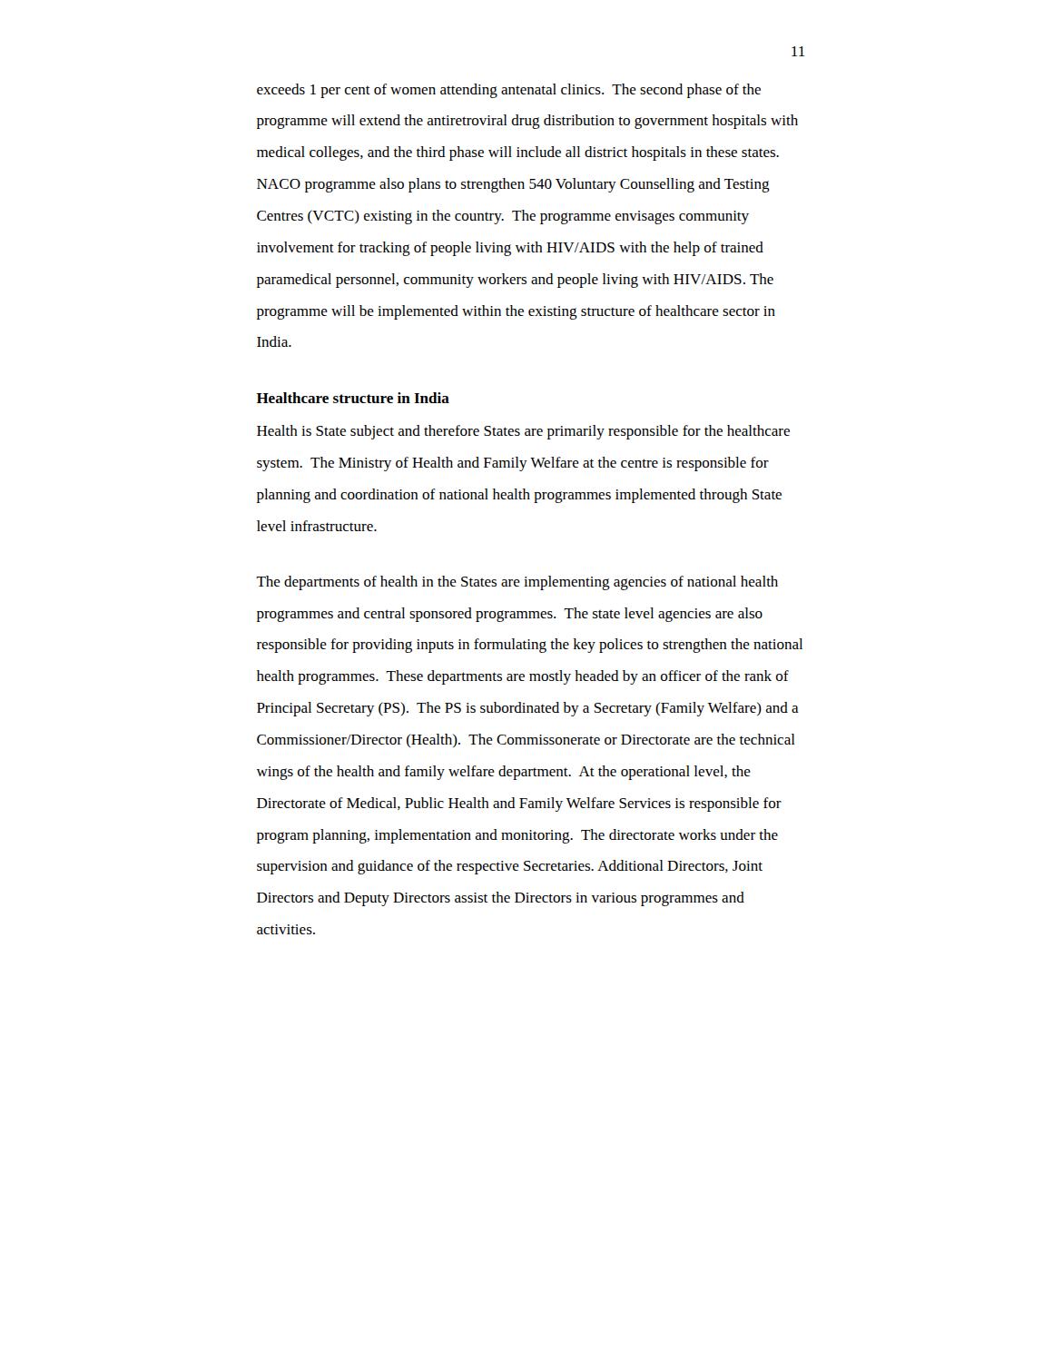11
exceeds 1 per cent of women attending antenatal clinics. The second phase of the programme will extend the antiretroviral drug distribution to government hospitals with medical colleges, and the third phase will include all district hospitals in these states. NACO programme also plans to strengthen 540 Voluntary Counselling and Testing Centres (VCTC) existing in the country. The programme envisages community involvement for tracking of people living with HIV/AIDS with the help of trained paramedical personnel, community workers and people living with HIV/AIDS. The programme will be implemented within the existing structure of healthcare sector in India.
Healthcare structure in India
Health is State subject and therefore States are primarily responsible for the healthcare system. The Ministry of Health and Family Welfare at the centre is responsible for planning and coordination of national health programmes implemented through State level infrastructure.
The departments of health in the States are implementing agencies of national health programmes and central sponsored programmes. The state level agencies are also responsible for providing inputs in formulating the key polices to strengthen the national health programmes. These departments are mostly headed by an officer of the rank of Principal Secretary (PS). The PS is subordinated by a Secretary (Family Welfare) and a Commissioner/Director (Health). The Commissonerate or Directorate are the technical wings of the health and family welfare department. At the operational level, the Directorate of Medical, Public Health and Family Welfare Services is responsible for program planning, implementation and monitoring. The directorate works under the supervision and guidance of the respective Secretaries. Additional Directors, Joint Directors and Deputy Directors assist the Directors in various programmes and activities.